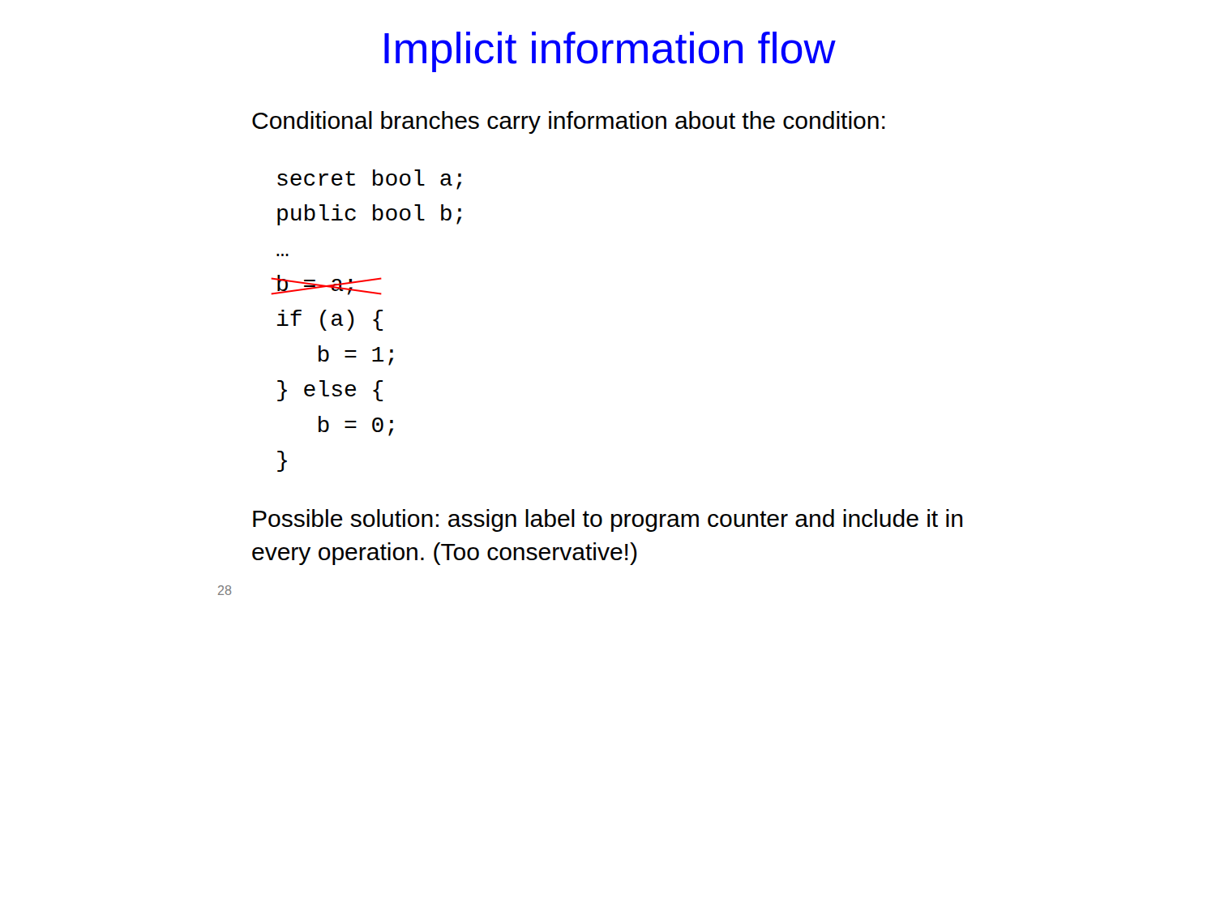Implicit information flow
Conditional branches carry information about the condition:
secret bool a;
public bool b;
…
b = a;
if (a) {
b = 1;
} else {
b = 0;
}
Possible solution: assign label to program counter and include it in every operation. (Too conservative!)
28